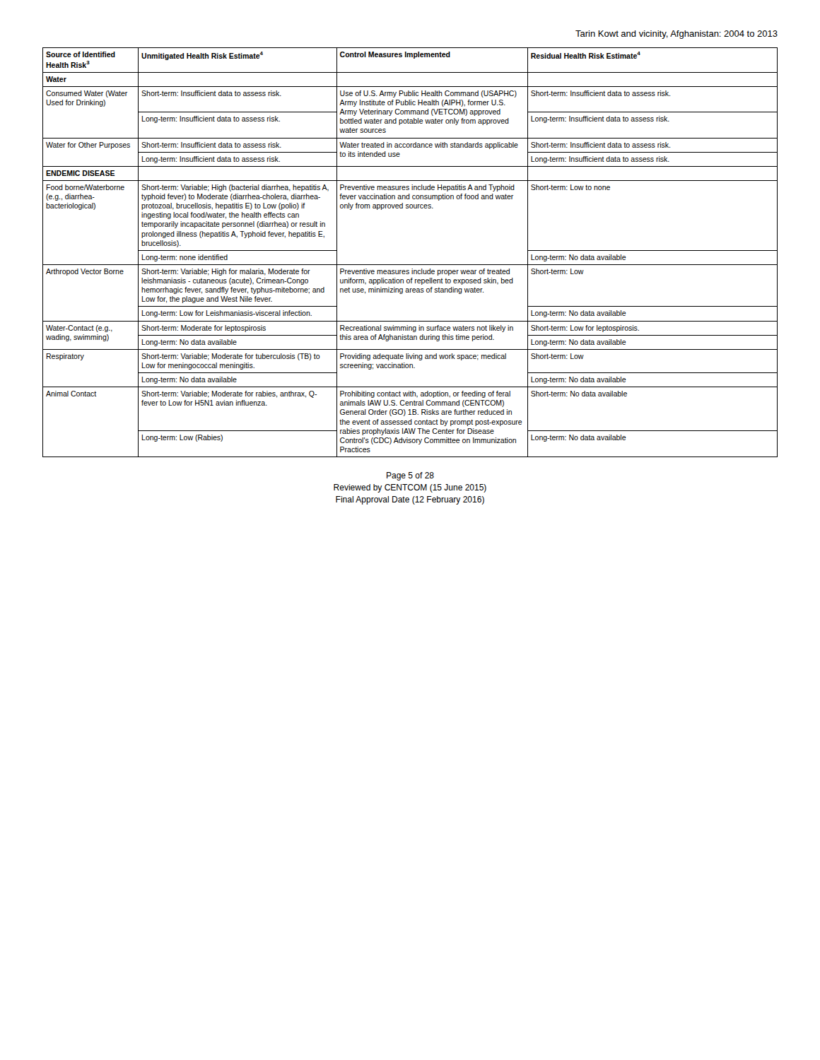Tarin Kowt and vicinity, Afghanistan: 2004 to 2013
| Source of Identified Health Risk 3 | Unmitigated Health Risk Estimate 4 | Control Measures Implemented | Residual Health Risk Estimate 4 |
| --- | --- | --- | --- |
| Water | | | |
| Consumed Water (Water Used for Drinking) | Short-term: Insufficient data to assess risk. | Use of U.S. Army Public Health Command (USAPHC) Army Institute of Public Health (AIPH), former U.S. Army Veterinary Command (VETCOM) approved bottled water and potable water only from approved water sources | Short-term: Insufficient data to assess risk. |
| Long-term: Insufficient data to assess risk. | Long-term: Insufficient data to assess risk. |
| Water for Other Purposes | Short-term: Insufficient data to assess risk. | Water treated in accordance with standards applicable to its intended use | Short-term: Insufficient data to assess risk. |
| Long-term: Insufficient data to assess risk. | Long-term: Insufficient data to assess risk. |
| ENDEMIC DISEASE | | | |
| Food borne/Waterborne (e.g., diarrhea-bacteriological) | Short-term: Variable; High (bacterial diarrhea, hepatitis A, typhoid fever) to Moderate (diarrhea-cholera, diarrhea-protozoal, brucellosis, hepatitis E) to Low (polio) if ingesting local food/water, the health effects can temporarily incapacitate personnel (diarrhea) or result in prolonged illness (hepatitis A, Typhoid fever, hepatitis E, brucellosis). | Preventive measures include Hepatitis A and Typhoid fever vaccination and consumption of food and water only from approved sources. | Short-term: Low to none |
| Long-term: none identified | Long-term: No data available |
| Arthropod Vector Borne | Short-term: Variable; High for malaria, Moderate for leishmaniasis - cutaneous (acute), Crimean-Congo hemorrhagic fever, sandfly fever, typhus-miteborne; and Low for, the plague and West Nile fever. | Preventive measures include proper wear of treated uniform, application of repellent to exposed skin, bed net use, minimizing areas of standing water. | Short-term: Low |
| Long-term: Low for Leishmaniasis-visceral infection. | Long-term: No data available |
| Water-Contact (e.g., wading, swimming) | Short-term: Moderate for leptospirosis | Recreational swimming in surface waters not likely in this area of Afghanistan during this time period. | Short-term: Low for leptospirosis. |
| Long-term: No data available | Long-term: No data available |
| Respiratory | Short-term: Variable; Moderate for tuberculosis (TB) to Low for meningococcal meningitis. | Providing adequate living and work space; medical screening; vaccination. | Short-term: Low |
| Long-term: No data available | Long-term: No data available |
| Animal Contact | Short-term: Variable; Moderate for rabies, anthrax, Q-fever to Low for H5N1 avian influenza. | Prohibiting contact with, adoption, or feeding of feral animals IAW U.S. Central Command (CENTCOM) General Order (GO) 1B. Risks are further reduced in the event of assessed contact by prompt post-exposure rabies prophylaxis IAW The Center for Disease Control's (CDC) Advisory Committee on Immunization Practices | Short-term: No data available |
| Long-term: Low (Rabies) | Long-term: No data available |
Page 5 of 28
Reviewed by CENTCOM (15 June 2015)
Final Approval Date (12 February 2016)